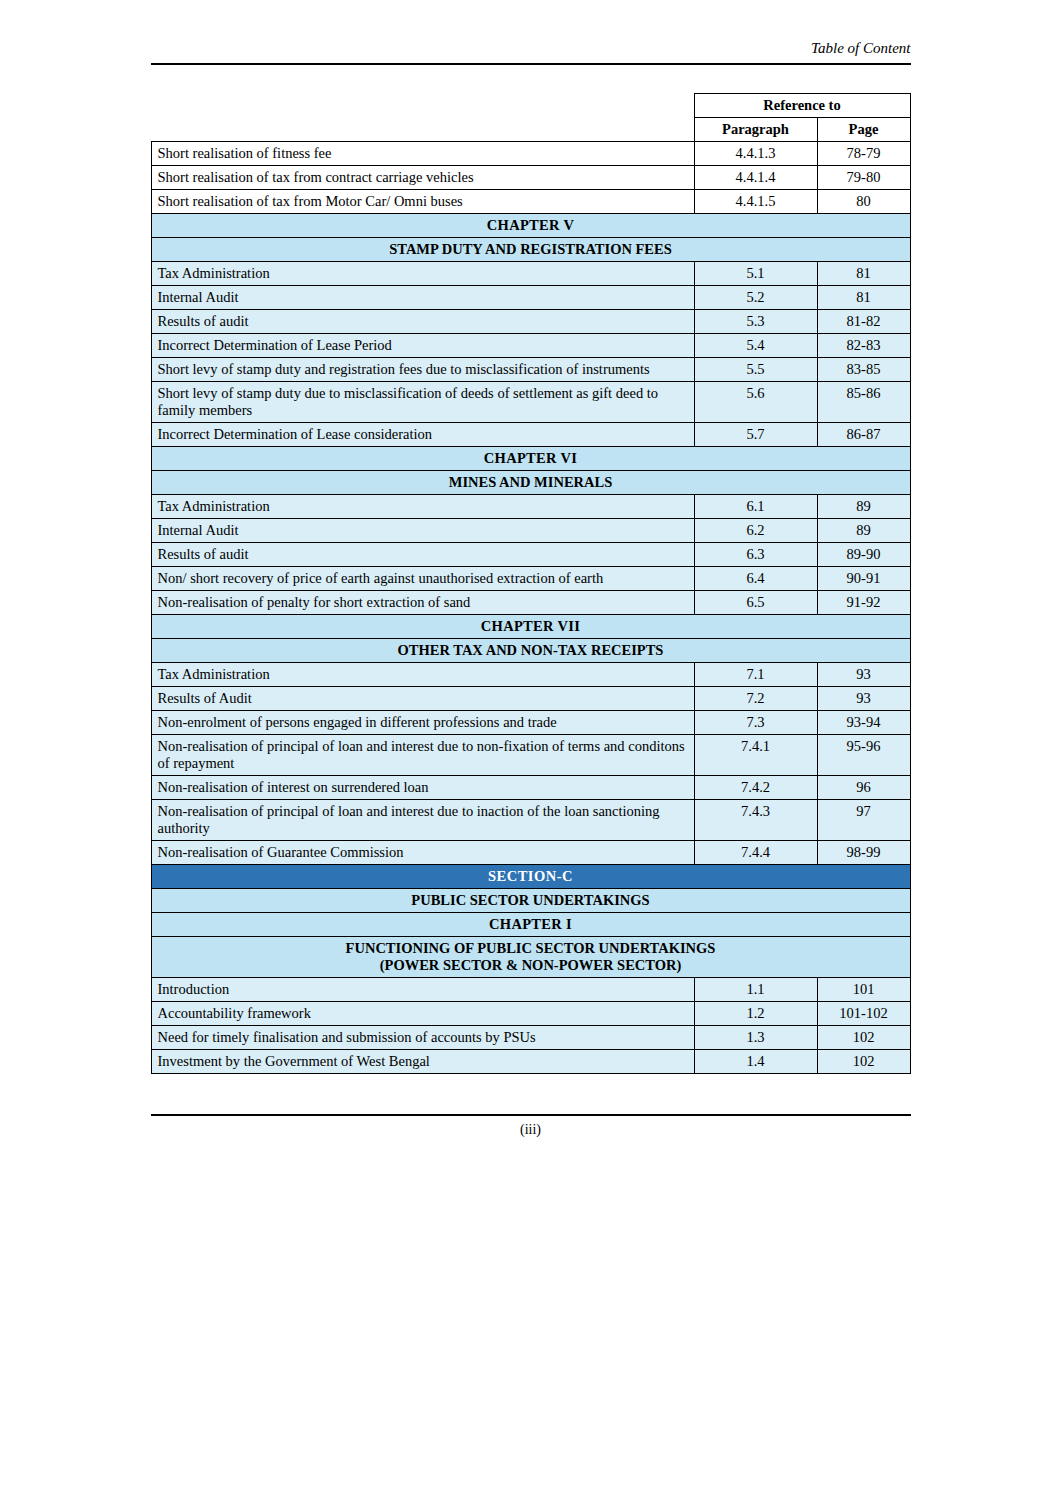Table of Content
| | Reference to |
| | Paragraph | Page |
| Short realisation of fitness fee | 4.4.1.3 | 78-79 |
| Short realisation of tax from contract carriage vehicles | 4.4.1.4 | 79-80 |
| Short realisation of tax from Motor Car/ Omni buses | 4.4.1.5 | 80 |
| CHAPTER V |
| STAMP DUTY AND REGISTRATION FEES |
| Tax Administration | 5.1 | 81 |
| Internal Audit | 5.2 | 81 |
| Results of audit | 5.3 | 81-82 |
| Incorrect Determination of Lease Period | 5.4 | 82-83 |
| Short levy of stamp duty and registration fees due to misclassification of instruments | 5.5 | 83-85 |
| Short levy of stamp duty due to misclassification of deeds of settlement as gift deed to family members | 5.6 | 85-86 |
| Incorrect Determination of Lease consideration | 5.7 | 86-87 |
| CHAPTER VI |
| MINES AND MINERALS |
| Tax Administration | 6.1 | 89 |
| Internal Audit | 6.2 | 89 |
| Results of audit | 6.3 | 89-90 |
| Non/ short recovery of price of earth against unauthorised extraction of earth | 6.4 | 90-91 |
| Non-realisation of penalty for short extraction of sand | 6.5 | 91-92 |
| CHAPTER VII |
| OTHER TAX AND NON-TAX RECEIPTS |
| Tax Administration | 7.1 | 93 |
| Results of Audit | 7.2 | 93 |
| Non-enrolment of persons engaged in different professions and trade | 7.3 | 93-94 |
| Non-realisation of principal of loan and interest due to non-fixation of terms and conditons of repayment | 7.4.1 | 95-96 |
| Non-realisation of interest on surrendered loan | 7.4.2 | 96 |
| Non-realisation of principal of loan and interest due to inaction of the loan sanctioning authority | 7.4.3 | 97 |
| Non-realisation of Guarantee Commission | 7.4.4 | 98-99 |
| SECTION-C |
| PUBLIC SECTOR UNDERTAKINGS |
| CHAPTER I |
| FUNCTIONING OF PUBLIC SECTOR UNDERTAKINGS (POWER SECTOR & NON-POWER SECTOR) |
| Introduction | 1.1 | 101 |
| Accountability framework | 1.2 | 101-102 |
| Need for timely finalisation and submission of accounts by PSUs | 1.3 | 102 |
| Investment by the Government of West Bengal | 1.4 | 102 |
(iii)